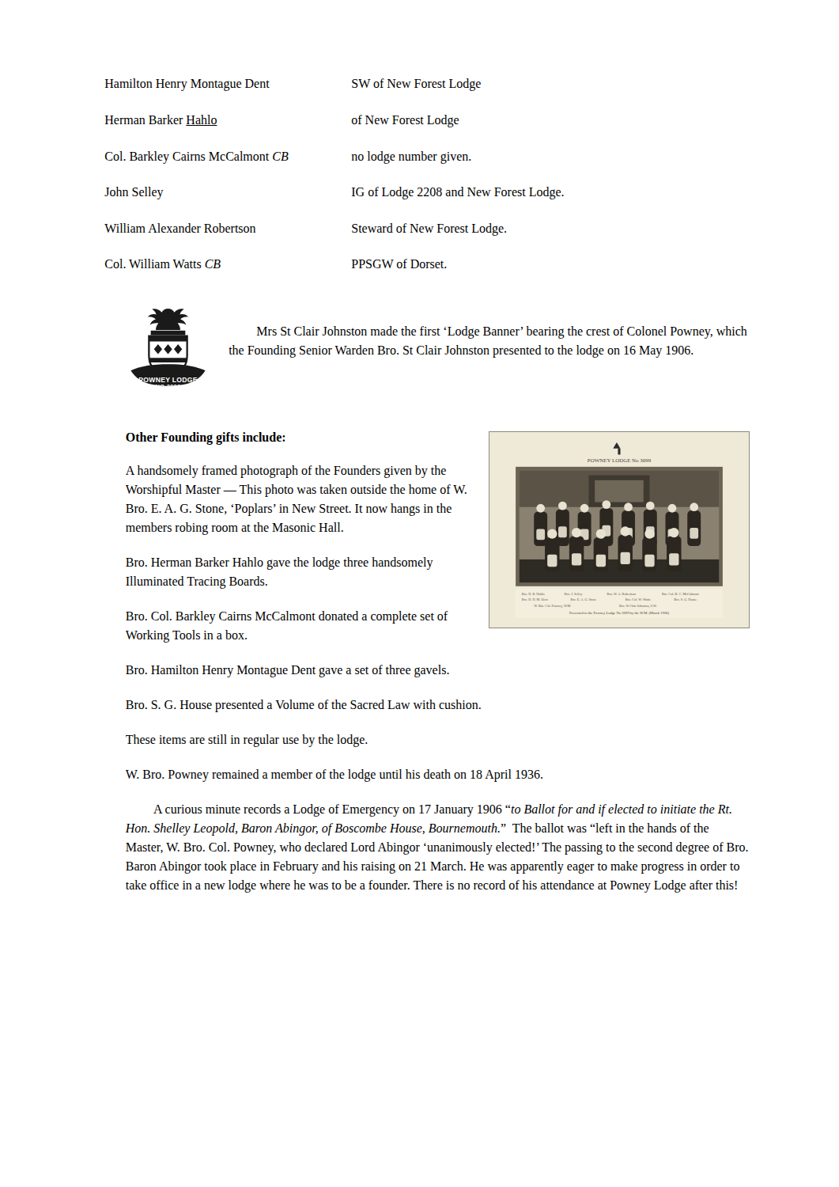Hamilton Henry Montague Dent SW of New Forest Lodge
Herman Barker Hahlo of New Forest Lodge
Col. Barkley Cairns McCalmont CB no lodge number given.
John Selley IG of Lodge 2208 and New Forest Lodge.
William Alexander Robertson Steward of New Forest Lodge.
Col. William Watts CB PPSGW of Dorset.
POWNEY LODGE NO 3099
Mrs St Clair Johnston made the first ‘Lodge Banner’ bearing the crest of Colonel Powney, which the Founding Senior Warden Bro. St Clair Johnston presented to the lodge on 16 May 1906.
POWNEY LODGE No 3099 Bro. H. B. Hahlo Bro. J. Selley Bro. W. A. Robertson Bro. Col. B. C. McCalmont Bro. H. H. M. Dent Bro. E. A. G. Stone Bro. Col. W. Watts Bro. S. G. House W. Bro. Col. Powney, W.M. Bro. St Clair Johnston, S.W. Presented to the Powney Lodge No 3099 by the W.M. (March 1906)
Other Founding gifts include:
A handsomely framed photograph of the Founders given by the Worshipful Master — This photo was taken outside the home of W. Bro. E. A. G. Stone, ‘Poplars’ in New Street. It now hangs in the members robing room at the Masonic Hall.
Bro. Herman Barker Hahlo gave the lodge three handsomely Illuminated Tracing Boards.
Bro. Col. Barkley Cairns McCalmont donated a complete set of Working Tools in a box.
Bro. Hamilton Henry Montague Dent gave a set of three gavels.
Bro. S. G. House presented a Volume of the Sacred Law with cushion.
These items are still in regular use by the lodge.
W. Bro. Powney remained a member of the lodge until his death on 18 April 1936.
A curious minute records a Lodge of Emergency on 17 January 1906 “to Ballot for and if elected to initiate the Rt. Hon. Shelley Leopold, Baron Abingor, of Boscombe House, Bournemouth.” The ballot was “left in the hands of the Master, W. Bro. Col. Powney, who declared Lord Abingor ‘unanimously elected!’ The passing to the second degree of Bro. Baron Abingor took place in February and his raising on 21 March. He was apparently eager to make progress in order to take office in a new lodge where he was to be a founder. There is no record of his attendance at Powney Lodge after this!